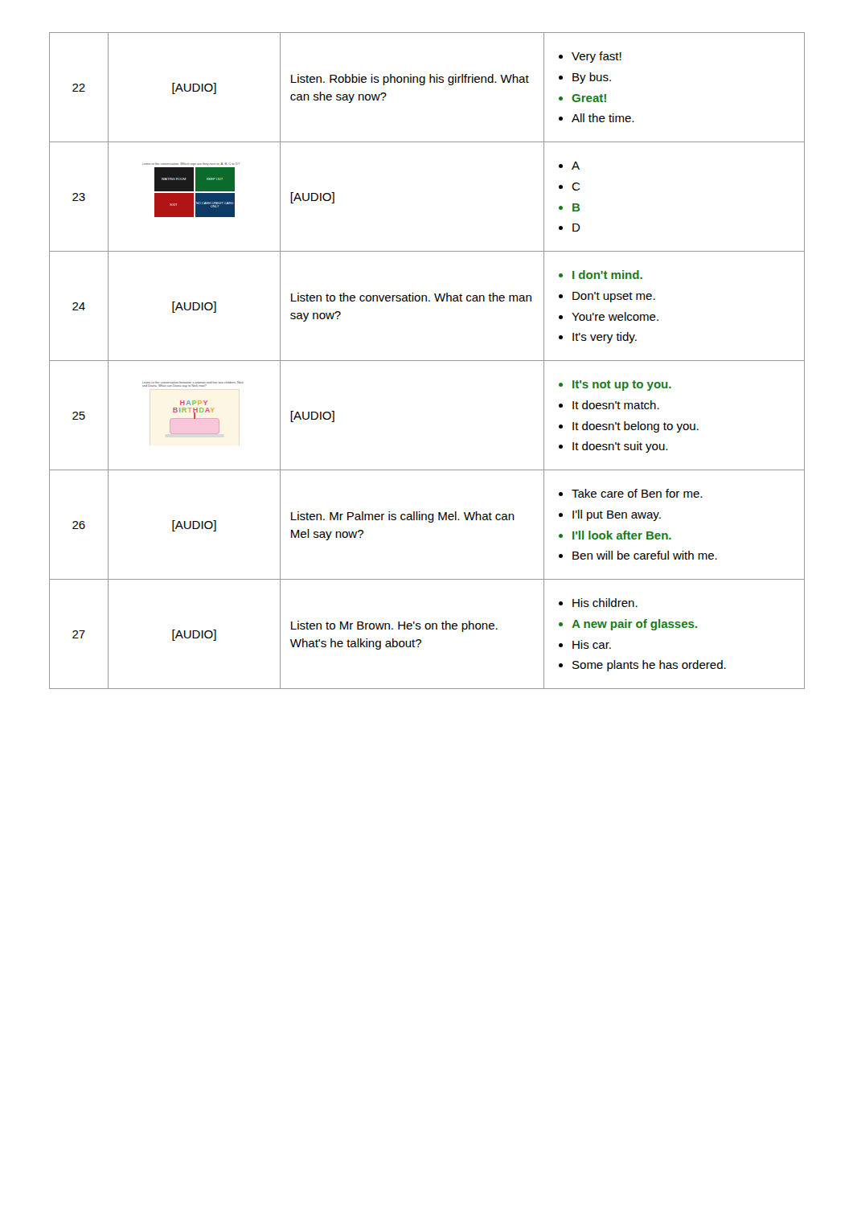| 22 | [AUDIO] | Listen. Robbie is phoning his girlfriend. What can she say now? | Very fast! By bus. Great! All the time. |
| 23 | Listen to the conversation. Which sign are they next to, A, B, C or D? WAITING ROOM KEEP OUT EXIT NO CASH CREDIT CARD ONLY | [AUDIO] | A C B D |
| 24 | [AUDIO] | Listen to the conversation. What can the man say now? | I don't mind. Don't upset me. You're welcome. It's very tidy. |
| 25 | Listen to the conversation between a woman and her two children, Nick and Diana. What can Diana say to Nick now? H A P P Y B I R T H D A Y | [AUDIO] | It's not up to you. It doesn't match. It doesn't belong to you. It doesn't suit you. |
| 26 | [AUDIO] | Listen. Mr Palmer is calling Mel. What can Mel say now? | Take care of Ben for me. I'll put Ben away. I'll look after Ben. Ben will be careful with me. |
| 27 | [AUDIO] | Listen to Mr Brown. He's on the phone. What's he talking about? | His children. A new pair of glasses. His car. Some plants he has ordered. |